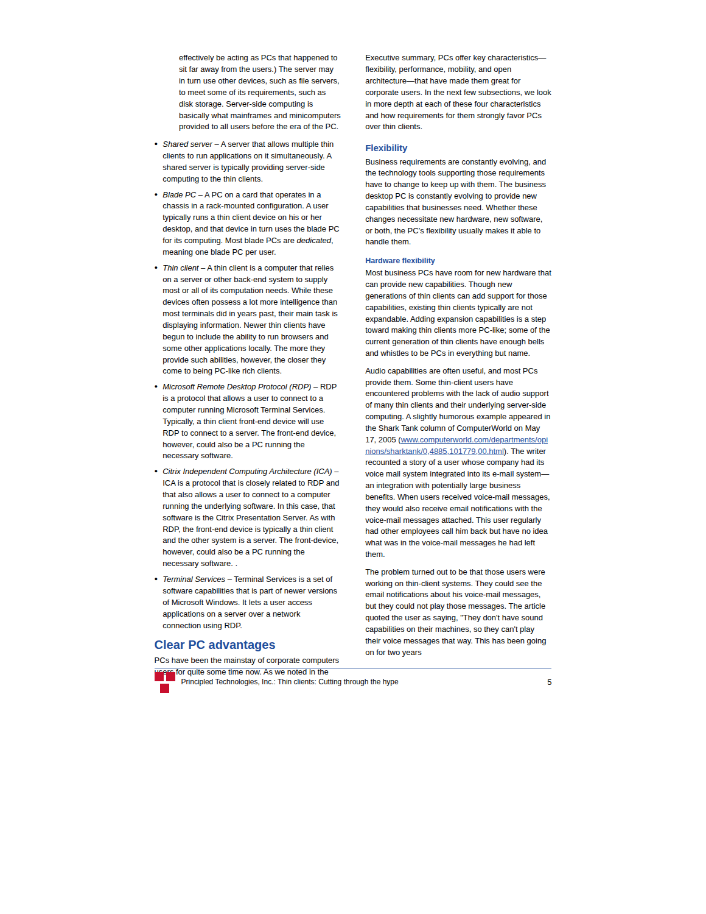effectively be acting as PCs that happened to sit far away from the users.) The server may in turn use other devices, such as file servers, to meet some of its requirements, such as disk storage. Server-side computing is basically what mainframes and minicomputers provided to all users before the era of the PC.
Shared server – A server that allows multiple thin clients to run applications on it simultaneously. A shared server is typically providing server-side computing to the thin clients.
Blade PC – A PC on a card that operates in a chassis in a rack-mounted configuration. A user typically runs a thin client device on his or her desktop, and that device in turn uses the blade PC for its computing. Most blade PCs are dedicated, meaning one blade PC per user.
Thin client – A thin client is a computer that relies on a server or other back-end system to supply most or all of its computation needs. While these devices often possess a lot more intelligence than most terminals did in years past, their main task is displaying information. Newer thin clients have begun to include the ability to run browsers and some other applications locally. The more they provide such abilities, however, the closer they come to being PC-like rich clients.
Microsoft Remote Desktop Protocol (RDP) – RDP is a protocol that allows a user to connect to a computer running Microsoft Terminal Services. Typically, a thin client front-end device will use RDP to connect to a server. The front-end device, however, could also be a PC running the necessary software.
Citrix Independent Computing Architecture (ICA) – ICA is a protocol that is closely related to RDP and that also allows a user to connect to a computer running the underlying software. In this case, that software is the Citrix Presentation Server. As with RDP, the front-end device is typically a thin client and the other system is a server. The front-device, however, could also be a PC running the necessary software. .
Terminal Services – Terminal Services is a set of software capabilities that is part of newer versions of Microsoft Windows. It lets a user access applications on a server over a network connection using RDP.
Clear PC advantages
PCs have been the mainstay of corporate computers users for quite some time now. As we noted in the
Executive summary, PCs offer key characteristics—flexibility, performance, mobility, and open architecture—that have made them great for corporate users. In the next few subsections, we look in more depth at each of these four characteristics and how requirements for them strongly favor PCs over thin clients.
Flexibility
Business requirements are constantly evolving, and the technology tools supporting those requirements have to change to keep up with them. The business desktop PC is constantly evolving to provide new capabilities that businesses need. Whether these changes necessitate new hardware, new software, or both, the PC’s flexibility usually makes it able to handle them.
Hardware flexibility
Most business PCs have room for new hardware that can provide new capabilities. Though new generations of thin clients can add support for those capabilities, existing thin clients typically are not expandable. Adding expansion capabilities is a step toward making thin clients more PC-like; some of the current generation of thin clients have enough bells and whistles to be PCs in everything but name.
Audio capabilities are often useful, and most PCs provide them. Some thin-client users have encountered problems with the lack of audio support of many thin clients and their underlying server-side computing. A slightly humorous example appeared in the Shark Tank column of ComputerWorld on May 17, 2005 (www.computerworld.com/departments/opinions/sharktank/0,4885,101779,00.html). The writer recounted a story of a user whose company had its voice mail system integrated into its e-mail system—an integration with potentially large business benefits. When users received voice-mail messages, they would also receive email notifications with the voice-mail messages attached. This user regularly had other employees call him back but have no idea what was in the voice-mail messages he had left them.
The problem turned out to be that those users were working on thin-client systems. They could see the email notifications about his voice-mail messages, but they could not play those messages. The article quoted the user as saying, "They don't have sound capabilities on their machines, so they can't play their voice messages that way. This has been going on for two years
Principled Technologies, Inc.: Thin clients: Cutting through the hype
5